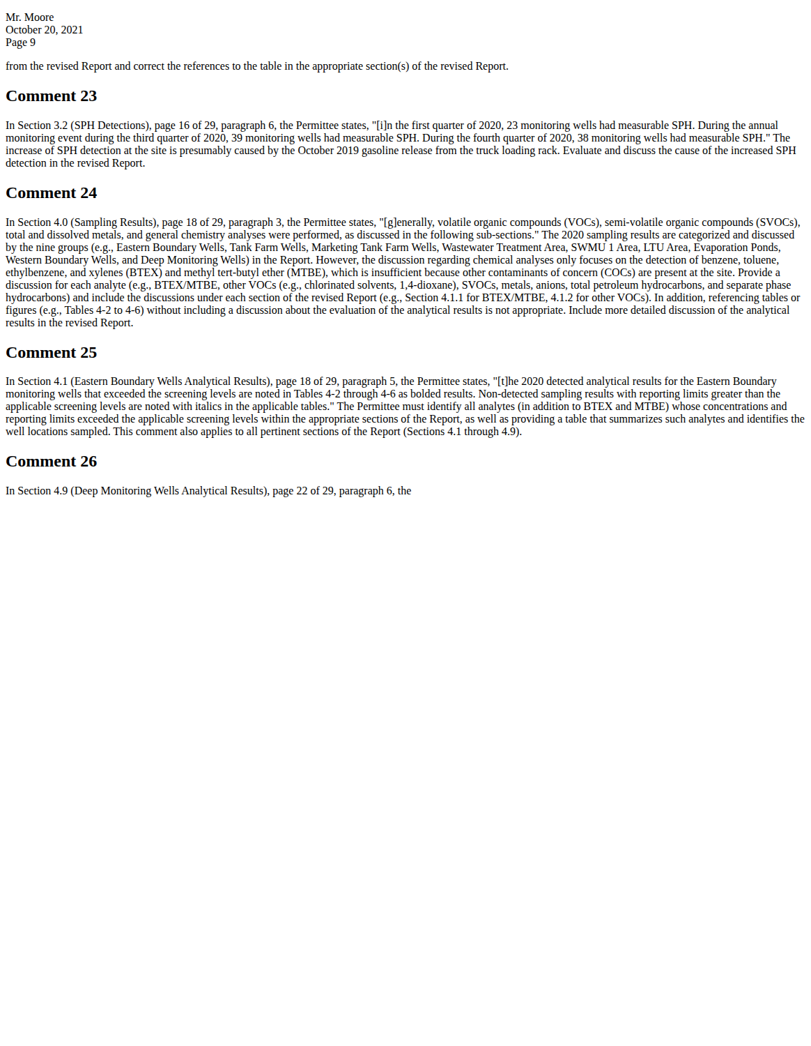Mr. Moore
October 20, 2021
Page 9
from the revised Report and correct the references to the table in the appropriate section(s) of the revised Report.
Comment 23
In Section 3.2 (SPH Detections), page 16 of 29, paragraph 6, the Permittee states, "[i]n the first quarter of 2020, 23 monitoring wells had measurable SPH. During the annual monitoring event during the third quarter of 2020, 39 monitoring wells had measurable SPH. During the fourth quarter of 2020, 38 monitoring wells had measurable SPH." The increase of SPH detection at the site is presumably caused by the October 2019 gasoline release from the truck loading rack. Evaluate and discuss the cause of the increased SPH detection in the revised Report.
Comment 24
In Section 4.0 (Sampling Results), page 18 of 29, paragraph 3, the Permittee states, "[g]enerally, volatile organic compounds (VOCs), semi-volatile organic compounds (SVOCs), total and dissolved metals, and general chemistry analyses were performed, as discussed in the following sub-sections." The 2020 sampling results are categorized and discussed by the nine groups (e.g., Eastern Boundary Wells, Tank Farm Wells, Marketing Tank Farm Wells, Wastewater Treatment Area, SWMU 1 Area, LTU Area, Evaporation Ponds, Western Boundary Wells, and Deep Monitoring Wells) in the Report. However, the discussion regarding chemical analyses only focuses on the detection of benzene, toluene, ethylbenzene, and xylenes (BTEX) and methyl tert-butyl ether (MTBE), which is insufficient because other contaminants of concern (COCs) are present at the site. Provide a discussion for each analyte (e.g., BTEX/MTBE, other VOCs (e.g., chlorinated solvents, 1,4-dioxane), SVOCs, metals, anions, total petroleum hydrocarbons, and separate phase hydrocarbons) and include the discussions under each section of the revised Report (e.g., Section 4.1.1 for BTEX/MTBE, 4.1.2 for other VOCs). In addition, referencing tables or figures (e.g., Tables 4-2 to 4-6) without including a discussion about the evaluation of the analytical results is not appropriate. Include more detailed discussion of the analytical results in the revised Report.
Comment 25
In Section 4.1 (Eastern Boundary Wells Analytical Results), page 18 of 29, paragraph 5, the Permittee states, "[t]he 2020 detected analytical results for the Eastern Boundary monitoring wells that exceeded the screening levels are noted in Tables 4-2 through 4-6 as bolded results. Non-detected sampling results with reporting limits greater than the applicable screening levels are noted with italics in the applicable tables." The Permittee must identify all analytes (in addition to BTEX and MTBE) whose concentrations and reporting limits exceeded the applicable screening levels within the appropriate sections of the Report, as well as providing a table that summarizes such analytes and identifies the well locations sampled. This comment also applies to all pertinent sections of the Report (Sections 4.1 through 4.9).
Comment 26
In Section 4.9 (Deep Monitoring Wells Analytical Results), page 22 of 29, paragraph 6, the